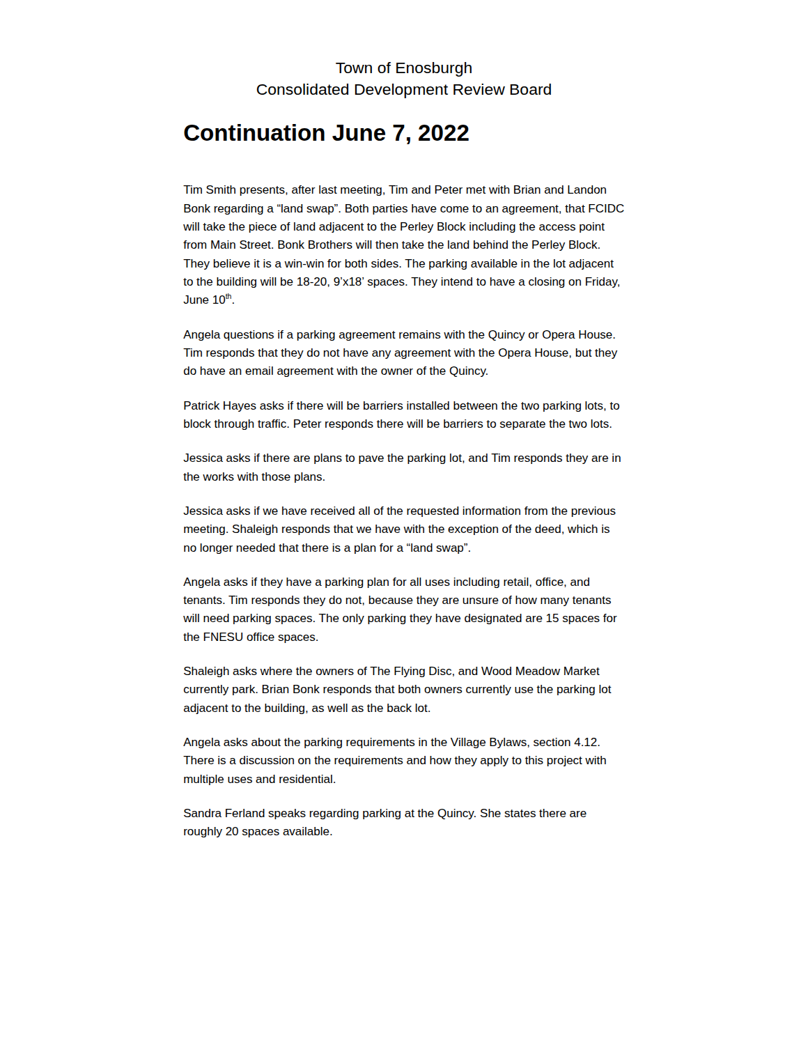Town of Enosburgh Consolidated Development Review Board
Continuation June 7, 2022
Tim Smith presents, after last meeting, Tim and Peter met with Brian and Landon Bonk regarding a “land swap”. Both parties have come to an agreement, that FCIDC will take the piece of land adjacent to the Perley Block including the access point from Main Street. Bonk Brothers will then take the land behind the Perley Block. They believe it is a win-win for both sides. The parking available in the lot adjacent to the building will be 18-20, 9’x18’ spaces. They intend to have a closing on Friday, June 10th.
Angela questions if a parking agreement remains with the Quincy or Opera House. Tim responds that they do not have any agreement with the Opera House, but they do have an email agreement with the owner of the Quincy.
Patrick Hayes asks if there will be barriers installed between the two parking lots, to block through traffic. Peter responds there will be barriers to separate the two lots.
Jessica asks if there are plans to pave the parking lot, and Tim responds they are in the works with those plans.
Jessica asks if we have received all of the requested information from the previous meeting. Shaleigh responds that we have with the exception of the deed, which is no longer needed that there is a plan for a “land swap”.
Angela asks if they have a parking plan for all uses including retail, office, and tenants. Tim responds they do not, because they are unsure of how many tenants will need parking spaces. The only parking they have designated are 15 spaces for the FNESU office spaces.
Shaleigh asks where the owners of The Flying Disc, and Wood Meadow Market currently park. Brian Bonk responds that both owners currently use the parking lot adjacent to the building, as well as the back lot.
Angela asks about the parking requirements in the Village Bylaws, section 4.12. There is a discussion on the requirements and how they apply to this project with multiple uses and residential.
Sandra Ferland speaks regarding parking at the Quincy. She states there are roughly 20 spaces available.